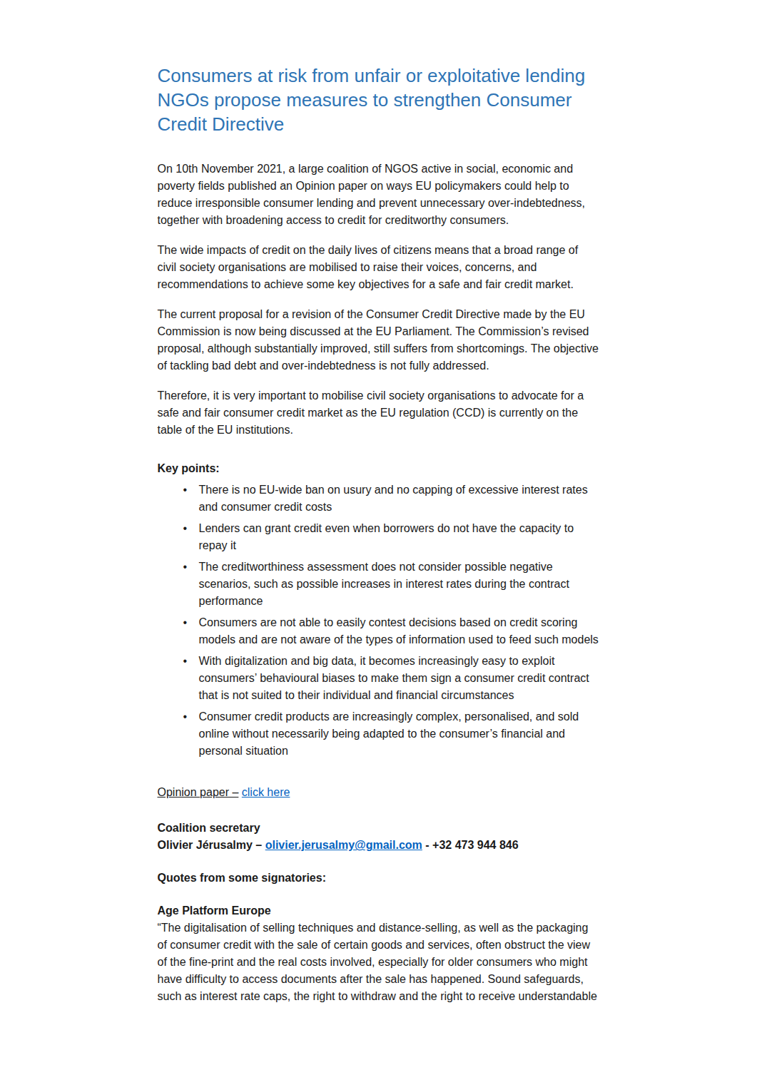Consumers at risk from unfair or exploitative lending NGOs propose measures to strengthen Consumer Credit Directive
On 10th November 2021, a large coalition of NGOS active in social, economic and poverty fields published an Opinion paper on ways EU policymakers could help to reduce irresponsible consumer lending and prevent unnecessary over-indebtedness, together with broadening access to credit for creditworthy consumers.
The wide impacts of credit on the daily lives of citizens means that a broad range of civil society organisations are mobilised to raise their voices, concerns, and recommendations to achieve some key objectives for a safe and fair credit market.
The current proposal for a revision of the Consumer Credit Directive made by the EU Commission is now being discussed at the EU Parliament. The Commission’s revised proposal, although substantially improved, still suffers from shortcomings. The objective of tackling bad debt and over-indebtedness is not fully addressed.
Therefore, it is very important to mobilise civil society organisations to advocate for a safe and fair consumer credit market as the EU regulation (CCD) is currently on the table of the EU institutions.
Key points:
There is no EU-wide ban on usury and no capping of excessive interest rates and consumer credit costs
Lenders can grant credit even when borrowers do not have the capacity to repay it
The creditworthiness assessment does not consider possible negative scenarios, such as possible increases in interest rates during the contract performance
Consumers are not able to easily contest decisions based on credit scoring models and are not aware of the types of information used to feed such models
With digitalization and big data, it becomes increasingly easy to exploit consumers’ behavioural biases to make them sign a consumer credit contract that is not suited to their individual and financial circumstances
Consumer credit products are increasingly complex, personalised, and sold online without necessarily being adapted to the consumer’s financial and personal situation
Opinion paper – click here
Coalition secretary
Olivier Jérusalmy – olivier.jerusalmy@gmail.com - +32 473 944 846
Quotes from some signatories:
Age Platform Europe
“The digitalisation of selling techniques and distance-selling, as well as the packaging of consumer credit with the sale of certain goods and services, often obstruct the view of the fine-print and the real costs involved, especially for older consumers who might have difficulty to access documents after the sale has happened. Sound safeguards, such as interest rate caps, the right to withdraw and the right to receive understandable